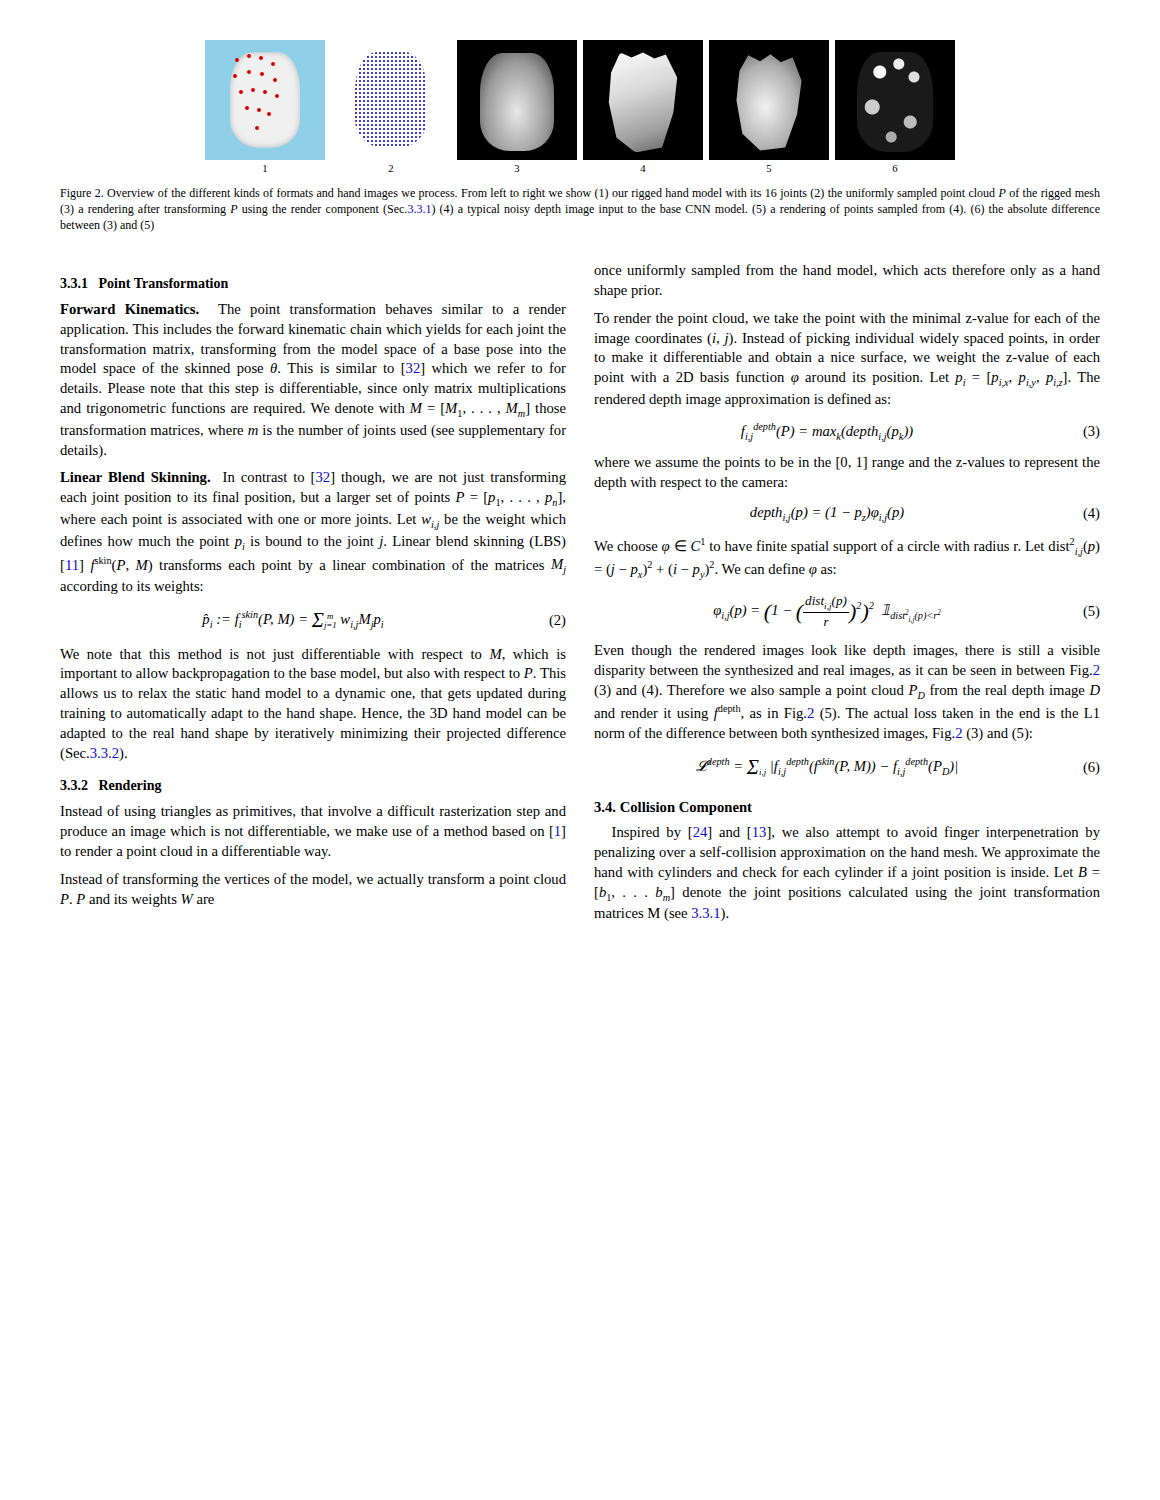1
2
3
4
5
6
Figure 2. Overview of the different kinds of formats and hand images we process. From left to right we show (1) our rigged hand model with its 16 joints (2) the uniformly sampled point cloud P of the rigged mesh (3) a rendering after transforming P using the render component (Sec.3.3.1) (4) a typical noisy depth image input to the base CNN model. (5) a rendering of points sampled from (4). (6) the absolute difference between (3) and (5)
3.3.1 Point Transformation
Forward Kinematics. The point transformation behaves similar to a render application. This includes the forward kinematic chain which yields for each joint the transformation matrix, transforming from the model space of a base pose into the model space of the skinned pose θ. This is similar to [32] which we refer to for details. Please note that this step is differentiable, since only matrix multiplications and trigonometric functions are required. We denote with M = [M1, . . . , Mm] those transformation matrices, where m is the number of joints used (see supplementary for details).
Linear Blend Skinning. In contrast to [32] though, we are not just transforming each joint position to its final position, but a larger set of points P = [p1, . . . , pn], where each point is associated with one or more joints. Let wi,j be the weight which defines how much the point pi is bound to the joint j. Linear blend skinning (LBS) [11] fskin(P, M) transforms each point by a linear combination of the matrices Mj according to its weights:
p̂i := fiskin(P, M) = Σmj=1 wi,jMjpi
(2)
We note that this method is not just differentiable with respect to M, which is important to allow backpropagation to the base model, but also with respect to P. This allows us to relax the static hand model to a dynamic one, that gets updated during training to automatically adapt to the hand shape. Hence, the 3D hand model can be adapted to the real hand shape by iteratively minimizing their projected difference (Sec.3.3.2).
3.3.2 Rendering
Instead of using triangles as primitives, that involve a difficult rasterization step and produce an image which is not differentiable, we make use of a method based on [1] to render a point cloud in a differentiable way.
Instead of transforming the vertices of the model, we actually transform a point cloud P. P and its weights W are
once uniformly sampled from the hand model, which acts therefore only as a hand shape prior.
To render the point cloud, we take the point with the minimal z-value for each of the image coordinates (i, j). Instead of picking individual widely spaced points, in order to make it differentiable and obtain a nice surface, we weight the z-value of each point with a 2D basis function φ around its position. Let pi = [pi,x, pi,y, pi,z]. The rendered depth image approximation is defined as:
fi,jdepth(P) = maxk(depthi,j(pk))
(3)
where we assume the points to be in the [0, 1] range and the z-values to represent the depth with respect to the camera:
depthi,j(p) = (1 − pz)φi,j(p)
(4)
We choose φ ∈ C1 to have finite spatial support of a circle with radius r. Let dist2i,j(p) = (j − px)2 + (i − py)2. We can define φ as:
φi,j(p) = (1 − (disti,j(p) r)2)2 𝟙dist2i,j(p)<r2
(5)
Even though the rendered images look like depth images, there is still a visible disparity between the synthesized and real images, as it can be seen in between Fig.2 (3) and (4). Therefore we also sample a point cloud PD from the real depth image D and render it using fdepth, as in Fig.2 (5). The actual loss taken in the end is the L1 norm of the difference between both synthesized images, Fig.2 (3) and (5):
𝓛depth = Σ i,j |fi,jdepth(fskin(P, M)) − fi,jdepth(PD)|
(6)
3.4. Collision Component
Inspired by [24] and [13], we also attempt to avoid finger interpenetration by penalizing over a self-collision approximation on the hand mesh. We approximate the hand with cylinders and check for each cylinder if a joint position is inside. Let B = [b1, . . . bm] denote the joint positions calculated using the joint transformation matrices M (see 3.3.1).